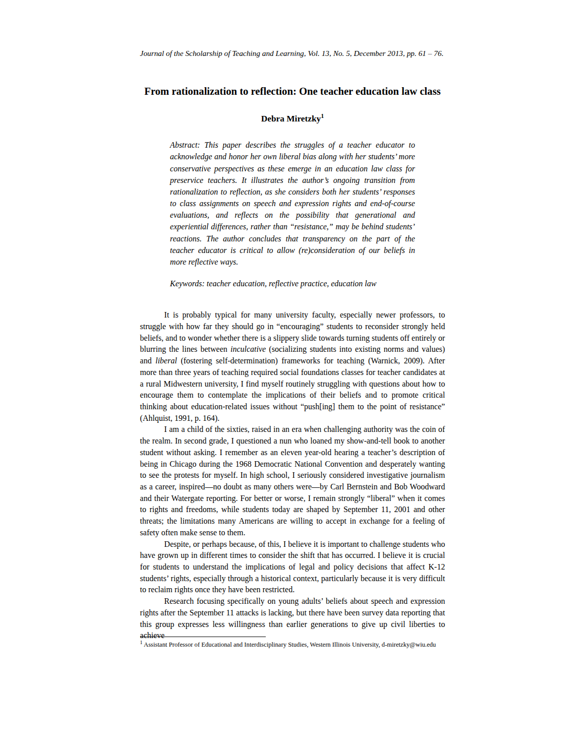Journal of the Scholarship of Teaching and Learning, Vol. 13, No. 5, December 2013, pp. 61 – 76.
From rationalization to reflection: One teacher education law class
Debra Miretzky1
Abstract: This paper describes the struggles of a teacher educator to acknowledge and honor her own liberal bias along with her students’ more conservative perspectives as these emerge in an education law class for preservice teachers. It illustrates the author’s ongoing transition from rationalization to reflection, as she considers both her students’ responses to class assignments on speech and expression rights and end-of-course evaluations, and reflects on the possibility that generational and experiential differences, rather than “resistance,” may be behind students’ reactions. The author concludes that transparency on the part of the teacher educator is critical to allow (re)consideration of our beliefs in more reflective ways.
Keywords: teacher education, reflective practice, education law
It is probably typical for many university faculty, especially newer professors, to struggle with how far they should go in “encouraging” students to reconsider strongly held beliefs, and to wonder whether there is a slippery slide towards turning students off entirely or blurring the lines between inculcative (socializing students into existing norms and values) and liberal (fostering self-determination) frameworks for teaching (Warnick, 2009). After more than three years of teaching required social foundations classes for teacher candidates at a rural Midwestern university, I find myself routinely struggling with questions about how to encourage them to contemplate the implications of their beliefs and to promote critical thinking about education-related issues without “push[ing] them to the point of resistance” (Ahlquist, 1991, p. 164).
I am a child of the sixties, raised in an era when challenging authority was the coin of the realm. In second grade, I questioned a nun who loaned my show-and-tell book to another student without asking. I remember as an eleven year-old hearing a teacher’s description of being in Chicago during the 1968 Democratic National Convention and desperately wanting to see the protests for myself. In high school, I seriously considered investigative journalism as a career, inspired—no doubt as many others were—by Carl Bernstein and Bob Woodward and their Watergate reporting. For better or worse, I remain strongly “liberal” when it comes to rights and freedoms, while students today are shaped by September 11, 2001 and other threats; the limitations many Americans are willing to accept in exchange for a feeling of safety often make sense to them.
Despite, or perhaps because, of this, I believe it is important to challenge students who have grown up in different times to consider the shift that has occurred. I believe it is crucial for students to understand the implications of legal and policy decisions that affect K-12 students’ rights, especially through a historical context, particularly because it is very difficult to reclaim rights once they have been restricted.
Research focusing specifically on young adults’ beliefs about speech and expression rights after the September 11 attacks is lacking, but there have been survey data reporting that this group expresses less willingness than earlier generations to give up civil liberties to achieve
1 Assistant Professor of Educational and Interdisciplinary Studies, Western Illinois University, d-miretzky@wiu.edu